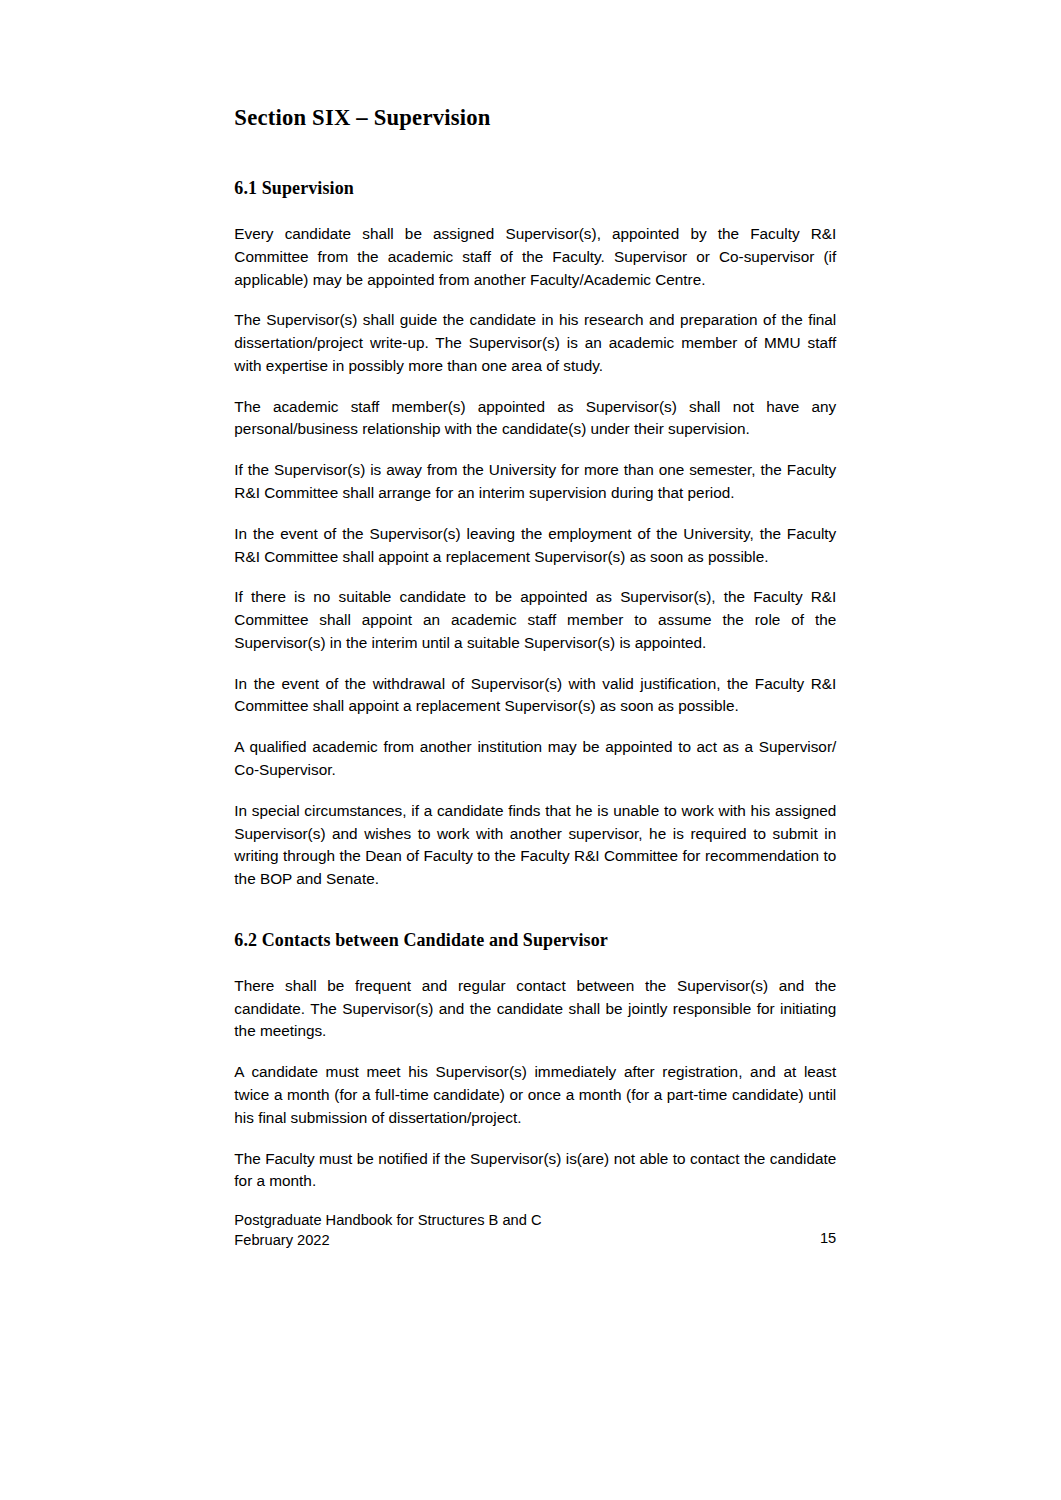Section SIX – Supervision
6.1 Supervision
Every candidate shall be assigned Supervisor(s), appointed by the Faculty R&I Committee from the academic staff of the Faculty. Supervisor or Co-supervisor (if applicable) may be appointed from another Faculty/Academic Centre.
The Supervisor(s) shall guide the candidate in his research and preparation of the final dissertation/project write-up. The Supervisor(s) is an academic member of MMU staff with expertise in possibly more than one area of study.
The academic staff member(s) appointed as Supervisor(s) shall not have any personal/business relationship with the candidate(s) under their supervision.
If the Supervisor(s) is away from the University for more than one semester, the Faculty R&I Committee shall arrange for an interim supervision during that period.
In the event of the Supervisor(s) leaving the employment of the University, the Faculty R&I Committee shall appoint a replacement Supervisor(s) as soon as possible.
If there is no suitable candidate to be appointed as Supervisor(s), the Faculty R&I Committee shall appoint an academic staff member to assume the role of the Supervisor(s) in the interim until a suitable Supervisor(s) is appointed.
In the event of the withdrawal of Supervisor(s) with valid justification, the Faculty R&I Committee shall appoint a replacement Supervisor(s) as soon as possible.
A qualified academic from another institution may be appointed to act as a Supervisor/ Co-Supervisor.
In special circumstances, if a candidate finds that he is unable to work with his assigned Supervisor(s) and wishes to work with another supervisor, he is required to submit in writing through the Dean of Faculty to the Faculty R&I Committee for recommendation to the BOP and Senate.
6.2 Contacts between Candidate and Supervisor
There shall be frequent and regular contact between the Supervisor(s) and the candidate. The Supervisor(s) and the candidate shall be jointly responsible for initiating the meetings.
A candidate must meet his Supervisor(s) immediately after registration, and at least twice a month (for a full-time candidate) or once a month (for a part-time candidate) until his final submission of dissertation/project.
The Faculty must be notified if the Supervisor(s) is(are) not able to contact the candidate for a month.
Postgraduate Handbook for Structures B and C
February 2022
15